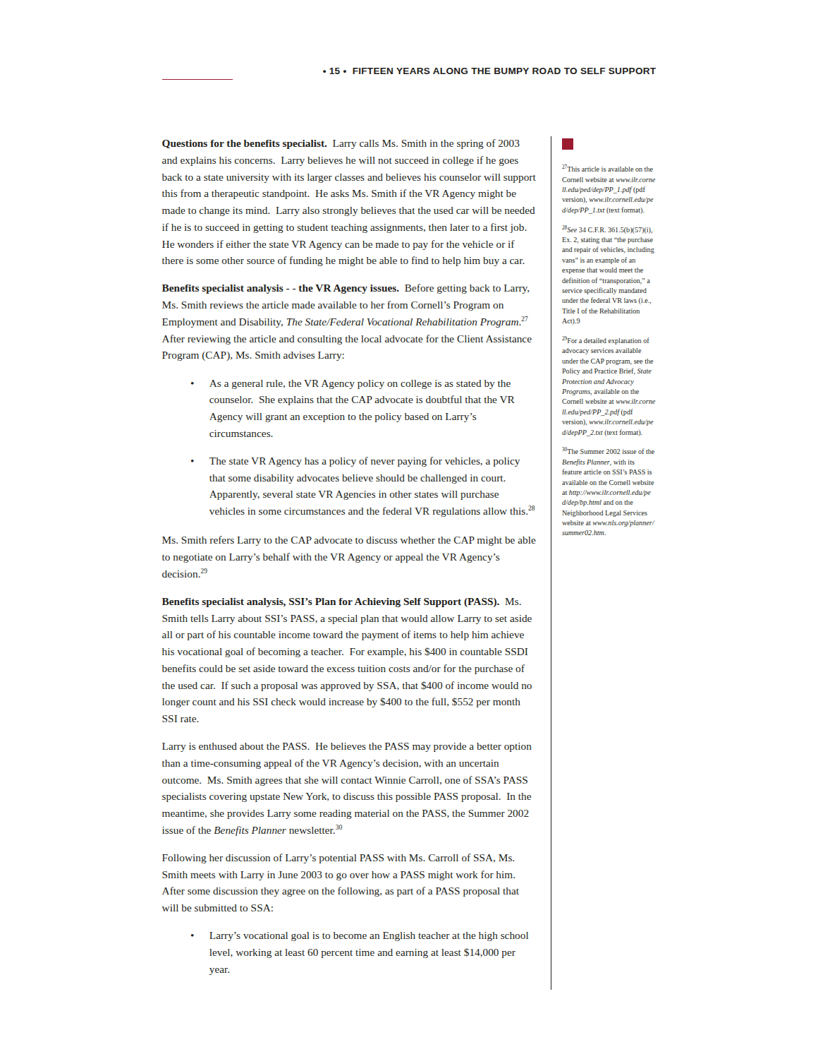• 15 • Fifteen Years Along the Bumpy Road to Self Support
Questions for the benefits specialist. Larry calls Ms. Smith in the spring of 2003 and explains his concerns. Larry believes he will not succeed in college if he goes back to a state university with its larger classes and believes his counselor will support this from a therapeutic standpoint. He asks Ms. Smith if the VR Agency might be made to change its mind. Larry also strongly believes that the used car will be needed if he is to succeed in getting to student teaching assignments, then later to a first job. He wonders if either the state VR Agency can be made to pay for the vehicle or if there is some other source of funding he might be able to find to help him buy a car.
Benefits specialist analysis - - the VR Agency issues. Before getting back to Larry, Ms. Smith reviews the article made available to her from Cornell’s Program on Employment and Disability, The State/Federal Vocational Rehabilitation Program.27 After reviewing the article and consulting the local advocate for the Client Assistance Program (CAP), Ms. Smith advises Larry:
As a general rule, the VR Agency policy on college is as stated by the counselor. She explains that the CAP advocate is doubtful that the VR Agency will grant an exception to the policy based on Larry’s circumstances.
The state VR Agency has a policy of never paying for vehicles, a policy that some disability advocates believe should be challenged in court. Apparently, several state VR Agencies in other states will purchase vehicles in some circumstances and the federal VR regulations allow this.28
Ms. Smith refers Larry to the CAP advocate to discuss whether the CAP might be able to negotiate on Larry’s behalf with the VR Agency or appeal the VR Agency’s decision.29
Benefits specialist analysis, SSI’s Plan for Achieving Self Support (PASS). Ms. Smith tells Larry about SSI’s PASS, a special plan that would allow Larry to set aside all or part of his countable income toward the payment of items to help him achieve his vocational goal of becoming a teacher. For example, his $400 in countable SSDI benefits could be set aside toward the excess tuition costs and/or for the purchase of the used car. If such a proposal was approved by SSA, that $400 of income would no longer count and his SSI check would increase by $400 to the full, $552 per month SSI rate.
Larry is enthused about the PASS. He believes the PASS may provide a better option than a time-consuming appeal of the VR Agency’s decision, with an uncertain outcome. Ms. Smith agrees that she will contact Winnie Carroll, one of SSA’s PASS specialists covering upstate New York, to discuss this possible PASS proposal. In the meantime, she provides Larry some reading material on the PASS, the Summer 2002 issue of the Benefits Planner newsletter.30
Following her discussion of Larry’s potential PASS with Ms. Carroll of SSA, Ms. Smith meets with Larry in June 2003 to go over how a PASS might work for him. After some discussion they agree on the following, as part of a PASS proposal that will be submitted to SSA:
Larry’s vocational goal is to become an English teacher at the high school level, working at least 60 percent time and earning at least $14,000 per year.
27This article is available on the Cornell website at www.ilr.cornell.edu/ped/dep/PP_1.pdf (pdf version), www.ilr.cornell.edu/ped/dep/PP_1.txt (text format).
28See 34 C.F.R. 361.5(b)(57)(i), Ex. 2, stating that “the purchase and repair of vehicles, including vans” is an example of an expense that would meet the definition of “transporation,” a service specifically mandated under the federal VR laws (i.e., Title I of the Rehabilitation Act).9
29For a detailed explanation of advocacy services available under the CAP program, see the Policy and Practice Brief, State Protection and Advocacy Programs, available on the Cornell website at www.ilr.cornell.edu/ped/PP_2.pdf (pdf version), www.ilr.cornell.edu/ped/depPP_2.txt (text format).
30The Summer 2002 issue of the Benefits Planner, with its feature article on SSI’s PASS is available on the Cornell website at http://www.ilr.cornell.edu/ped/dep/bp.html and on the Neighborhood Legal Services website at www.nls.org/planner/summer02.htm.